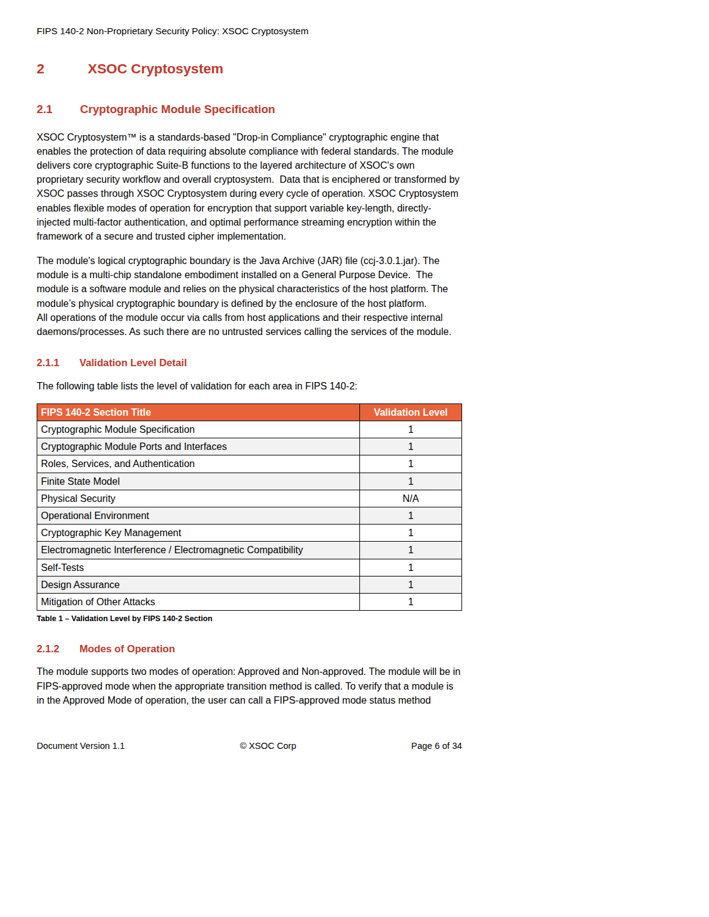FIPS 140-2 Non-Proprietary Security Policy: XSOC Cryptosystem
2 XSOC Cryptosystem
2.1 Cryptographic Module Specification
XSOC Cryptosystem™ is a standards-based "Drop-in Compliance" cryptographic engine that enables the protection of data requiring absolute compliance with federal standards. The module delivers core cryptographic Suite-B functions to the layered architecture of XSOC's own proprietary security workflow and overall cryptosystem. Data that is enciphered or transformed by XSOC passes through XSOC Cryptosystem during every cycle of operation. XSOC Cryptosystem enables flexible modes of operation for encryption that support variable key-length, directly-injected multi-factor authentication, and optimal performance streaming encryption within the framework of a secure and trusted cipher implementation.
The module's logical cryptographic boundary is the Java Archive (JAR) file (ccj-3.0.1.jar). The module is a multi-chip standalone embodiment installed on a General Purpose Device. The module is a software module and relies on the physical characteristics of the host platform. The module’s physical cryptographic boundary is defined by the enclosure of the host platform.
All operations of the module occur via calls from host applications and their respective internal daemons/processes. As such there are no untrusted services calling the services of the module.
2.1.1 Validation Level Detail
The following table lists the level of validation for each area in FIPS 140-2:
| FIPS 140-2 Section Title | Validation Level |
| --- | --- |
| Cryptographic Module Specification | 1 |
| Cryptographic Module Ports and Interfaces | 1 |
| Roles, Services, and Authentication | 1 |
| Finite State Model | 1 |
| Physical Security | N/A |
| Operational Environment | 1 |
| Cryptographic Key Management | 1 |
| Electromagnetic Interference / Electromagnetic Compatibility | 1 |
| Self-Tests | 1 |
| Design Assurance | 1 |
| Mitigation of Other Attacks | 1 |
Table 1 – Validation Level by FIPS 140-2 Section
2.1.2 Modes of Operation
The module supports two modes of operation: Approved and Non-approved. The module will be in FIPS-approved mode when the appropriate transition method is called. To verify that a module is in the Approved Mode of operation, the user can call a FIPS-approved mode status method
Document Version 1.1 © XSOC Corp Page 6 of 34